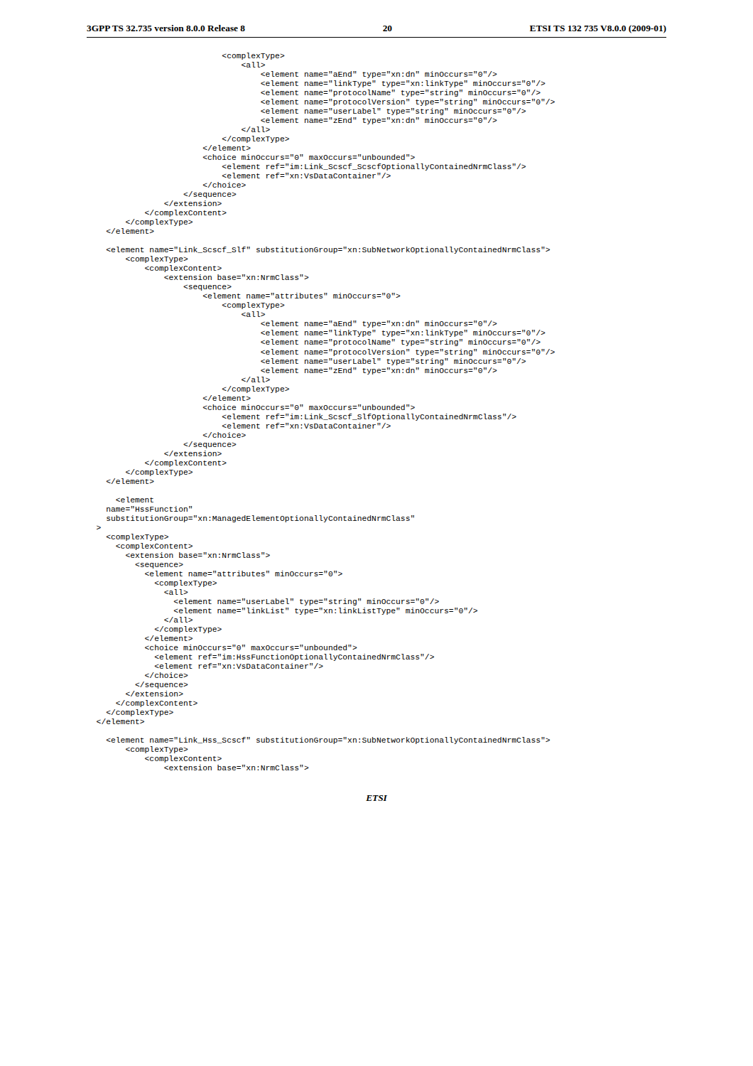3GPP TS 32.735 version 8.0.0 Release 8 20 ETSI TS 132 735 V8.0.0 (2009-01)
                            <complexType>
                                <all>
                                    <element name="aEnd" type="xn:dn" minOccurs="0"/>
                                    <element name="linkType" type="xn:linkType" minOccurs="0"/>
                                    <element name="protocolName" type="string" minOccurs="0"/>
                                    <element name="protocolVersion" type="string" minOccurs="0"/>
                                    <element name="userLabel" type="string" minOccurs="0"/>
                                    <element name="zEnd" type="xn:dn" minOccurs="0"/>
                                </all>
                            </complexType>
                        </element>
                        <choice minOccurs="0" maxOccurs="unbounded">
                            <element ref="im:Link_Scscf_ScscfOptionallyContainedNrmClass"/>
                            <element ref="xn:VsDataContainer"/>
                        </choice>
                    </sequence>
                </extension>
            </complexContent>
        </complexType>
    </element>

    <element name="Link_Scscf_Slf" substitutionGroup="xn:SubNetworkOptionallyContainedNrmClass">
        <complexType>
            <complexContent>
                <extension base="xn:NrmClass">
                    <sequence>
                        <element name="attributes" minOccurs="0">
                            <complexType>
                                <all>
                                    <element name="aEnd" type="xn:dn" minOccurs="0"/>
                                    <element name="linkType" type="xn:linkType" minOccurs="0"/>
                                    <element name="protocolName" type="string" minOccurs="0"/>
                                    <element name="protocolVersion" type="string" minOccurs="0"/>
                                    <element name="userLabel" type="string" minOccurs="0"/>
                                    <element name="zEnd" type="xn:dn" minOccurs="0"/>
                                </all>
                            </complexType>
                        </element>
                        <choice minOccurs="0" maxOccurs="unbounded">
                            <element ref="im:Link_Scscf_SlfOptionallyContainedNrmClass"/>
                            <element ref="xn:VsDataContainer"/>
                        </choice>
                    </sequence>
                </extension>
            </complexContent>
        </complexType>
    </element>

      <element
    name="HssFunction"
    substitutionGroup="xn:ManagedElementOptionallyContainedNrmClass"
  >
    <complexType>
      <complexContent>
        <extension base="xn:NrmClass">
          <sequence>
            <element name="attributes" minOccurs="0">
              <complexType>
                <all>
                  <element name="userLabel" type="string" minOccurs="0"/>
                  <element name="linkList" type="xn:linkListType" minOccurs="0"/>
                </all>
              </complexType>
            </element>
            <choice minOccurs="0" maxOccurs="unbounded">
              <element ref="im:HssFunctionOptionallyContainedNrmClass"/>
              <element ref="xn:VsDataContainer"/>
            </choice>
          </sequence>
        </extension>
      </complexContent>
    </complexType>
  </element>

    <element name="Link_Hss_Scscf" substitutionGroup="xn:SubNetworkOptionallyContainedNrmClass">
        <complexType>
            <complexContent>
                <extension base="xn:NrmClass">
ETSI